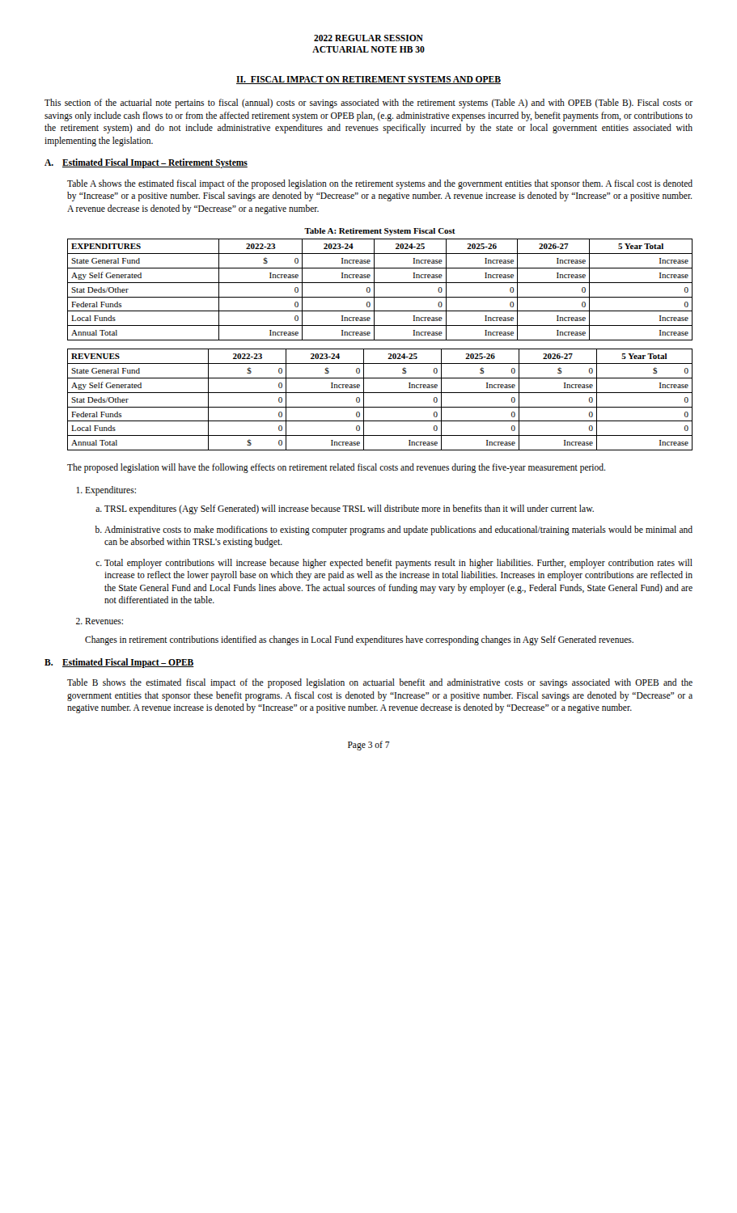2022 REGULAR SESSION
ACTUARIAL NOTE HB 30
II. FISCAL IMPACT ON RETIREMENT SYSTEMS AND OPEB
This section of the actuarial note pertains to fiscal (annual) costs or savings associated with the retirement systems (Table A) and with OPEB (Table B). Fiscal costs or savings only include cash flows to or from the affected retirement system or OPEB plan, (e.g. administrative expenses incurred by, benefit payments from, or contributions to the retirement system) and do not include administrative expenditures and revenues specifically incurred by the state or local government entities associated with implementing the legislation.
A. Estimated Fiscal Impact – Retirement Systems
Table A shows the estimated fiscal impact of the proposed legislation on the retirement systems and the government entities that sponsor them. A fiscal cost is denoted by “Increase” or a positive number. Fiscal savings are denoted by “Decrease” or a negative number. A revenue increase is denoted by “Increase” or a positive number. A revenue decrease is denoted by “Decrease” or a negative number.
Table A: Retirement System Fiscal Cost
| EXPENDITURES | 2022-23 | 2023-24 | 2024-25 | 2025-26 | 2026-27 | 5 Year Total |
| --- | --- | --- | --- | --- | --- | --- |
| State General Fund | $ 0 | Increase | Increase | Increase | Increase | Increase |
| Agy Self Generated | Increase | Increase | Increase | Increase | Increase | Increase |
| Stat Deds/Other | 0 | 0 | 0 | 0 | 0 | 0 |
| Federal Funds | 0 | 0 | 0 | 0 | 0 | 0 |
| Local Funds | 0 | Increase | Increase | Increase | Increase | Increase |
| Annual Total | Increase | Increase | Increase | Increase | Increase | Increase |
| REVENUES | 2022-23 | 2023-24 | 2024-25 | 2025-26 | 2026-27 | 5 Year Total |
| --- | --- | --- | --- | --- | --- | --- |
| State General Fund | $ 0 | $ 0 | $ 0 | $ 0 | $ 0 | $ 0 |
| Agy Self Generated | 0 | Increase | Increase | Increase | Increase | Increase |
| Stat Deds/Other | 0 | 0 | 0 | 0 | 0 | 0 |
| Federal Funds | 0 | 0 | 0 | 0 | 0 | 0 |
| Local Funds | 0 | 0 | 0 | 0 | 0 | 0 |
| Annual Total | $ 0 | Increase | Increase | Increase | Increase | Increase |
The proposed legislation will have the following effects on retirement related fiscal costs and revenues during the five-year measurement period.
Expenditures:
TRSL expenditures (Agy Self Generated) will increase because TRSL will distribute more in benefits than it will under current law.
Administrative costs to make modifications to existing computer programs and update publications and educational/training materials would be minimal and can be absorbed within TRSL's existing budget.
Total employer contributions will increase because higher expected benefit payments result in higher liabilities. Further, employer contribution rates will increase to reflect the lower payroll base on which they are paid as well as the increase in total liabilities. Increases in employer contributions are reflected in the State General Fund and Local Funds lines above. The actual sources of funding may vary by employer (e.g., Federal Funds, State General Fund) and are not differentiated in the table.
Revenues:
Changes in retirement contributions identified as changes in Local Fund expenditures have corresponding changes in Agy Self Generated revenues.
B. Estimated Fiscal Impact – OPEB
Table B shows the estimated fiscal impact of the proposed legislation on actuarial benefit and administrative costs or savings associated with OPEB and the government entities that sponsor these benefit programs. A fiscal cost is denoted by “Increase” or a positive number. Fiscal savings are denoted by “Decrease” or a negative number. A revenue increase is denoted by “Increase” or a positive number. A revenue decrease is denoted by “Decrease” or a negative number.
Page 3 of 7